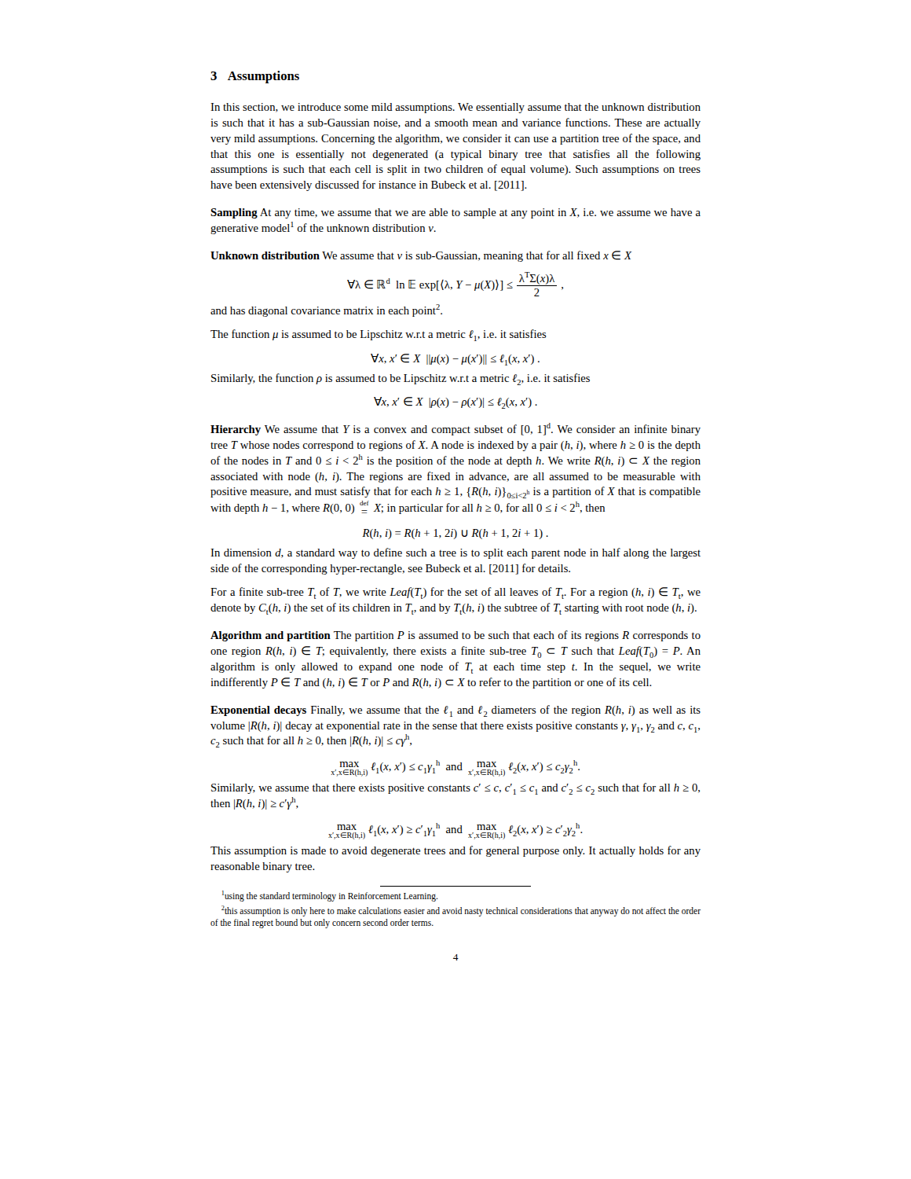3 Assumptions
In this section, we introduce some mild assumptions. We essentially assume that the unknown distribution is such that it has a sub-Gaussian noise, and a smooth mean and variance functions. These are actually very mild assumptions. Concerning the algorithm, we consider it can use a partition tree of the space, and that this one is essentially not degenerated (a typical binary tree that satisfies all the following assumptions is such that each cell is split in two children of equal volume). Such assumptions on trees have been extensively discussed for instance in Bubeck et al. [2011].
Sampling At any time, we assume that we are able to sample at any point in X, i.e. we assume we have a generative model1 of the unknown distribution ν.
Unknown distribution We assume that ν is sub-Gaussian, meaning that for all fixed x ∈ X
∀λ ∈ ℝd ln 𝔼 exp[⟨λ, Y − μ(X)⟩] ≤ λTΣ(x)λ 2 ,
and has diagonal covariance matrix in each point2.
The function μ is assumed to be Lipschitz w.r.t a metric ℓ1, i.e. it satisfies
∀x, x′ ∈ X ||μ(x) − μ(x′)|| ≤ ℓ1(x, x′) .
Similarly, the function ρ is assumed to be Lipschitz w.r.t a metric ℓ2, i.e. it satisfies
∀x, x′ ∈ X |ρ(x) − ρ(x′)| ≤ ℓ2(x, x′) .
Hierarchy We assume that Y is a convex and compact subset of [0, 1]d. We consider an infinite binary tree T whose nodes correspond to regions of X. A node is indexed by a pair (h, i), where h ≥ 0 is the depth of the nodes in T and 0 ≤ i < 2h is the position of the node at depth h. We write R(h, i) ⊂ X the region associated with node (h, i). The regions are fixed in advance, are all assumed to be measurable with positive measure, and must satisfy that for each h ≥ 1, {R(h, i)}0≤i<2h is a partition of X that is compatible with depth h − 1, where R(0, 0) def= X; in particular for all h ≥ 0, for all 0 ≤ i < 2h, then
R(h, i) = R(h + 1, 2i) ∪ R(h + 1, 2i + 1) .
In dimension d, a standard way to define such a tree is to split each parent node in half along the largest side of the corresponding hyper-rectangle, see Bubeck et al. [2011] for details.
For a finite sub-tree Tt of T, we write Leaf(Tt) for the set of all leaves of Tt. For a region (h, i) ∈ Tt, we denote by Ct(h, i) the set of its children in Tt, and by Tt(h, i) the subtree of Tt starting with root node (h, i).
Algorithm and partition The partition P is assumed to be such that each of its regions R corresponds to one region R(h, i) ∈ T; equivalently, there exists a finite sub-tree T0 ⊂ T such that Leaf(T0) = P. An algorithm is only allowed to expand one node of Tt at each time step t. In the sequel, we write indifferently P ∈ T and (h, i) ∈ T or P and R(h, i) ⊂ X to refer to the partition or one of its cell.
Exponential decays Finally, we assume that the ℓ1 and ℓ2 diameters of the region R(h, i) as well as its volume |R(h, i)| decay at exponential rate in the sense that there exists positive constants γ, γ1, γ2 and c, c1, c2 such that for all h ≥ 0, then |R(h, i)| ≤ cγh,
max x′,x∈R(h,i) ℓ1(x, x′) ≤ c1γ1h and max x′,x∈R(h,i) ℓ2(x, x′) ≤ c2γ2h.
Similarly, we assume that there exists positive constants c′ ≤ c, c′1 ≤ c1 and c′2 ≤ c2 such that for all h ≥ 0, then |R(h, i)| ≥ c′γh,
max x′,x∈R(h,i) ℓ1(x, x′) ≥ c′1γ1h and max x′,x∈R(h,i) ℓ2(x, x′) ≥ c′2γ2h.
This assumption is made to avoid degenerate trees and for general purpose only. It actually holds for any reasonable binary tree.
1using the standard terminology in Reinforcement Learning.
2this assumption is only here to make calculations easier and avoid nasty technical considerations that anyway do not affect the order of the final regret bound but only concern second order terms.
4